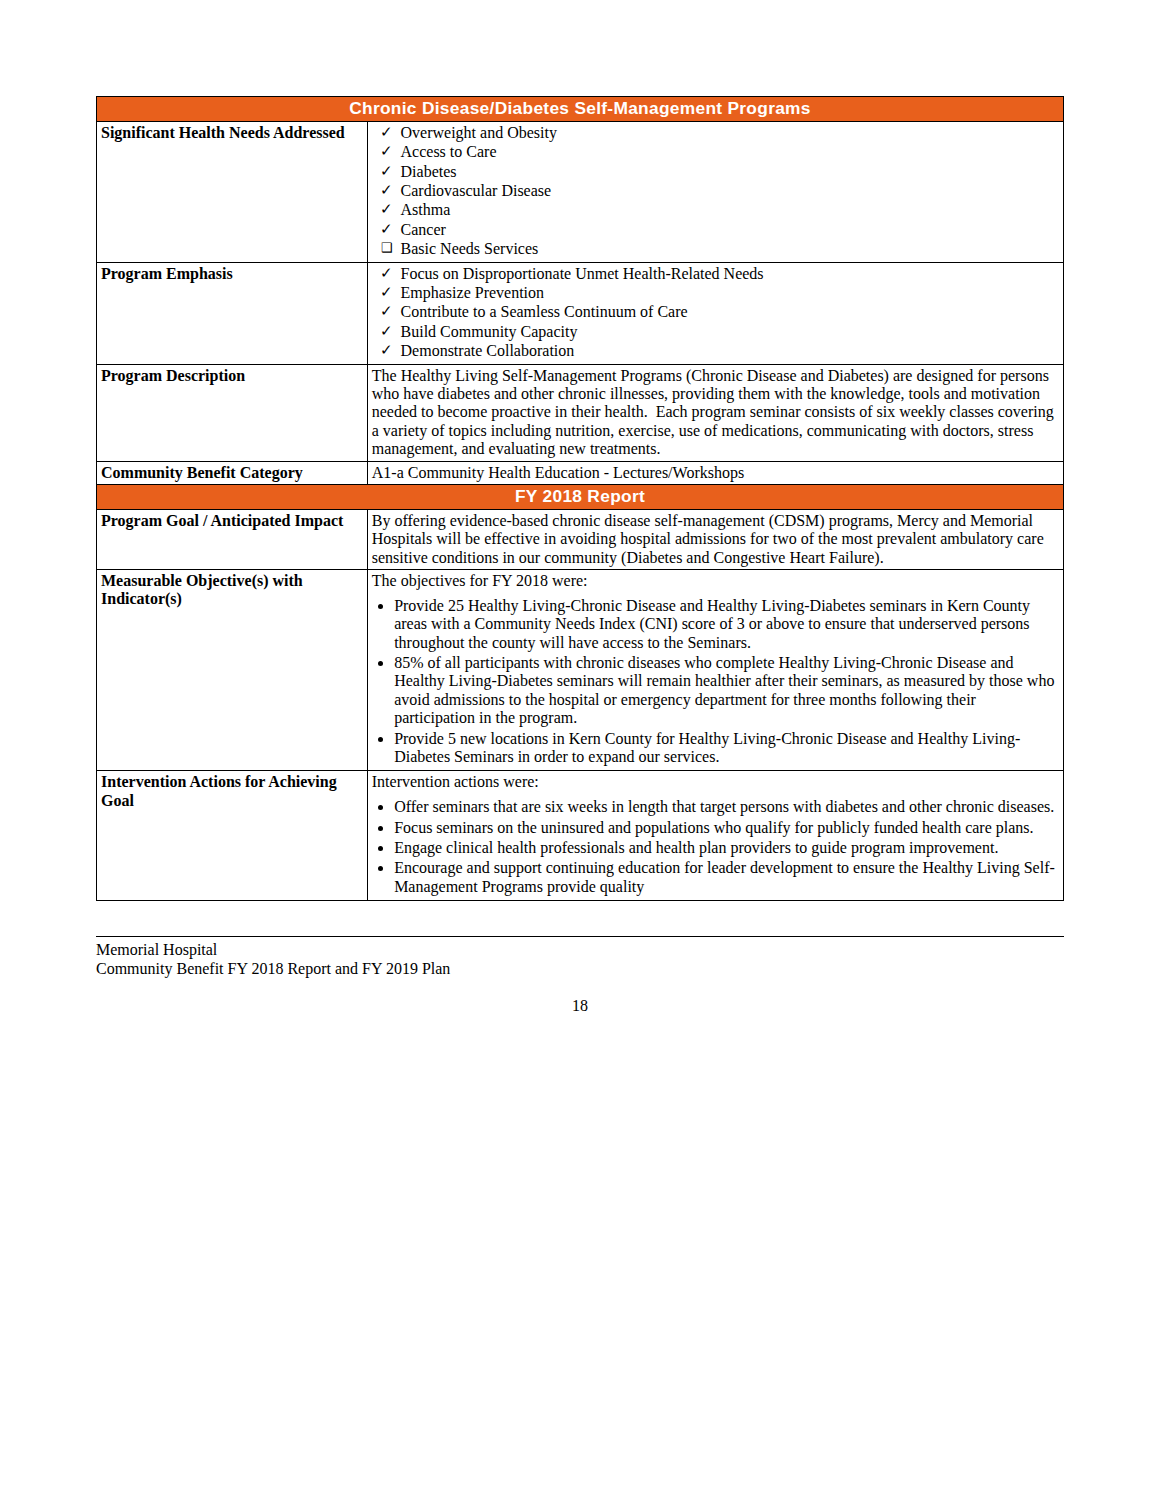| Chronic Disease/Diabetes Self-Management Programs |
| Significant Health Needs Addressed | Overweight and Obesity Access to Care Diabetes Cardiovascular Disease Asthma Cancer Basic Needs Services |
| Program Emphasis | Focus on Disproportionate Unmet Health-Related Needs Emphasize Prevention Contribute to a Seamless Continuum of Care Build Community Capacity Demonstrate Collaboration |
| Program Description | The Healthy Living Self-Management Programs (Chronic Disease and Diabetes) are designed for persons who have diabetes and other chronic illnesses, providing them with the knowledge, tools and motivation needed to become proactive in their health. Each program seminar consists of six weekly classes covering a variety of topics including nutrition, exercise, use of medications, communicating with doctors, stress management, and evaluating new treatments. |
| Community Benefit Category | A1-a Community Health Education - Lectures/Workshops |
| FY 2018 Report |
| Program Goal / Anticipated Impact | By offering evidence-based chronic disease self-management (CDSM) programs, Mercy and Memorial Hospitals will be effective in avoiding hospital admissions for two of the most prevalent ambulatory care sensitive conditions in our community (Diabetes and Congestive Heart Failure). |
| Measurable Objective(s) with Indicator(s) | The objectives for FY 2018 were: Provide 25 Healthy Living-Chronic Disease and Healthy Living-Diabetes seminars in Kern County areas with a Community Needs Index (CNI) score of 3 or above to ensure that underserved persons throughout the county will have access to the Seminars. 85% of all participants with chronic diseases who complete Healthy Living-Chronic Disease and Healthy Living-Diabetes seminars will remain healthier after their seminars, as measured by those who avoid admissions to the hospital or emergency department for three months following their participation in the program. Provide 5 new locations in Kern County for Healthy Living-Chronic Disease and Healthy Living-Diabetes Seminars in order to expand our services. |
| Intervention Actions for Achieving Goal | Intervention actions were: Offer seminars that are six weeks in length that target persons with diabetes and other chronic diseases. Focus seminars on the uninsured and populations who qualify for publicly funded health care plans. Engage clinical health professionals and health plan providers to guide program improvement. Encourage and support continuing education for leader development to ensure the Healthy Living Self-Management Programs provide quality |
Memorial Hospital
Community Benefit FY 2018 Report and FY 2019 Plan
18